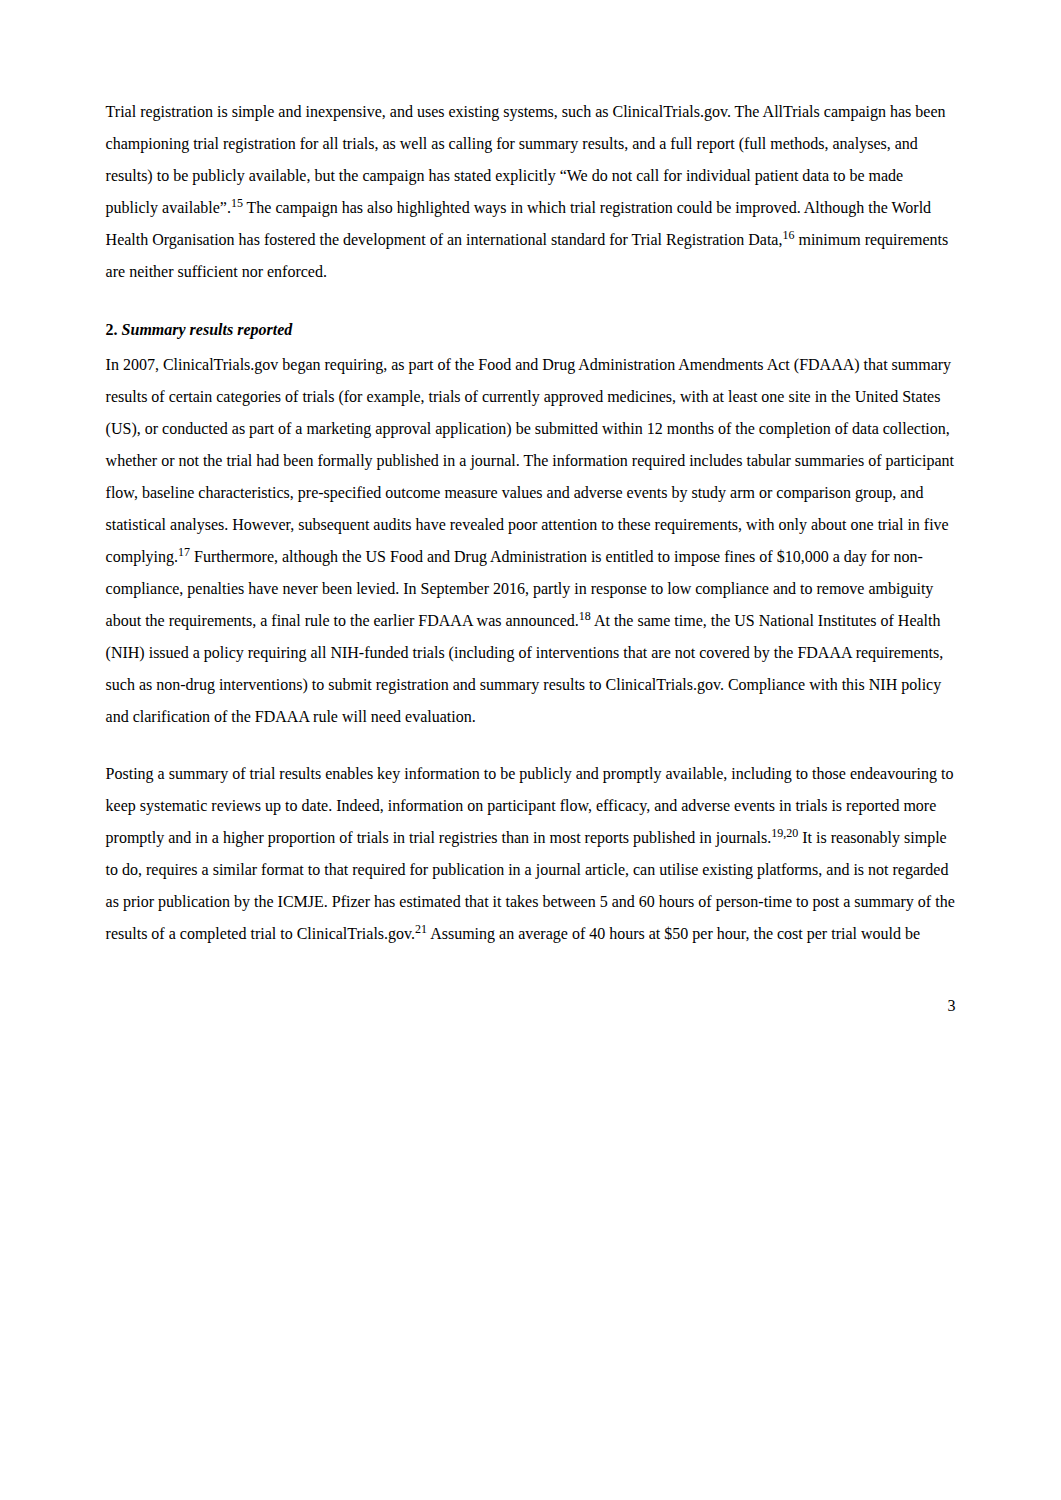Trial registration is simple and inexpensive, and uses existing systems, such as ClinicalTrials.gov. The AllTrials campaign has been championing trial registration for all trials, as well as calling for summary results, and a full report (full methods, analyses, and results) to be publicly available, but the campaign has stated explicitly “We do not call for individual patient data to be made publicly available”.15 The campaign has also highlighted ways in which trial registration could be improved. Although the World Health Organisation has fostered the development of an international standard for Trial Registration Data,16 minimum requirements are neither sufficient nor enforced.
2. Summary results reported
In 2007, ClinicalTrials.gov began requiring, as part of the Food and Drug Administration Amendments Act (FDAAA) that summary results of certain categories of trials (for example, trials of currently approved medicines, with at least one site in the United States (US), or conducted as part of a marketing approval application) be submitted within 12 months of the completion of data collection, whether or not the trial had been formally published in a journal. The information required includes tabular summaries of participant flow, baseline characteristics, pre-specified outcome measure values and adverse events by study arm or comparison group, and statistical analyses. However, subsequent audits have revealed poor attention to these requirements, with only about one trial in five complying.17 Furthermore, although the US Food and Drug Administration is entitled to impose fines of $10,000 a day for non-compliance, penalties have never been levied. In September 2016, partly in response to low compliance and to remove ambiguity about the requirements, a final rule to the earlier FDAAA was announced.18 At the same time, the US National Institutes of Health (NIH) issued a policy requiring all NIH-funded trials (including of interventions that are not covered by the FDAAA requirements, such as non-drug interventions) to submit registration and summary results to ClinicalTrials.gov. Compliance with this NIH policy and clarification of the FDAAA rule will need evaluation.
Posting a summary of trial results enables key information to be publicly and promptly available, including to those endeavouring to keep systematic reviews up to date. Indeed, information on participant flow, efficacy, and adverse events in trials is reported more promptly and in a higher proportion of trials in trial registries than in most reports published in journals.19,20 It is reasonably simple to do, requires a similar format to that required for publication in a journal article, can utilise existing platforms, and is not regarded as prior publication by the ICMJE. Pfizer has estimated that it takes between 5 and 60 hours of person-time to post a summary of the results of a completed trial to ClinicalTrials.gov.21 Assuming an average of 40 hours at $50 per hour, the cost per trial would be
3